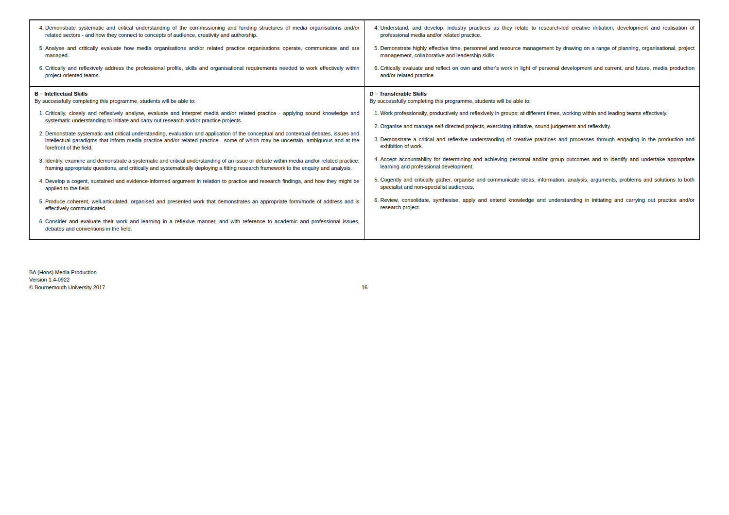| Demonstrate systematic and critical understanding of the commissioning and funding structures of media organisations and/or related sectors - and how they connect to concepts of audience, creativity and authorship. Analyse and critically evaluate how media organisations and/or related practice organisations operate, communicate and are managed. Critically and reflexively address the professional profile, skills and organisational requirements needed to work effectively within project-oriented teams. | Understand, and develop, industry practices as they relate to research-led creative initiation, development and realisation of professional media and/or related practice. Demonstrate highly effective time, personnel and resource management by drawing on a range of planning, organisational, project management, collaborative and leadership skills. Critically evaluate and reflect on own and other's work in light of personal development and current, and future, media production and/or related practice. |
| B – Intellectual Skills By successfully completing this programme, students will be able to: Critically, closely and reflexively analyse, evaluate and interpret media and/or related practice - applying sound knowledge and systematic understanding to initiate and carry out research and/or practice projects. Demonstrate systematic and critical understanding, evaluation and application of the conceptual and contextual debates, issues and intellectual paradigms that inform media practice and/or related practice - some of which may be uncertain, ambiguous and at the forefront of the field. Identify, examine and demonstrate a systematic and critical understanding of an issue or debate within media and/or related practice; framing appropriate questions, and critically and systematically deploying a fitting research framework to the enquiry and analysis. Develop a cogent, sustained and evidence-informed argument in relation to practice and research findings, and how they might be applied to the field. Produce coherent, well-articulated, organised and presented work that demonstrates an appropriate form/mode of address and is effectively communicated. Consider and evaluate their work and learning in a reflexive manner, and with reference to academic and professional issues, debates and conventions in the field. | D – Transferable Skills By successfully completing this programme, students will be able to: Work professionally, productively and reflexively in groups; at different times, working within and leading teams effectively. Organise and manage self-directed projects, exercising initiative, sound judgement and reflexivity. Demonstrate a critical and reflexive understanding of creative practices and processes through engaging in the production and exhibition of work. Accept accountability for determining and achieving personal and/or group outcomes and to identify and undertake appropriate learning and professional development. Cogently and critically gather, organise and communicate ideas, information, analysis, arguments, problems and solutions to both specialist and non-specialist audiences. Review, consolidate, synthesise, apply and extend knowledge and understanding in initiating and carrying out practice and/or research project. |
BA (Hons) Media Production
Version 1.4-0922
© Bournemouth University 2017 16